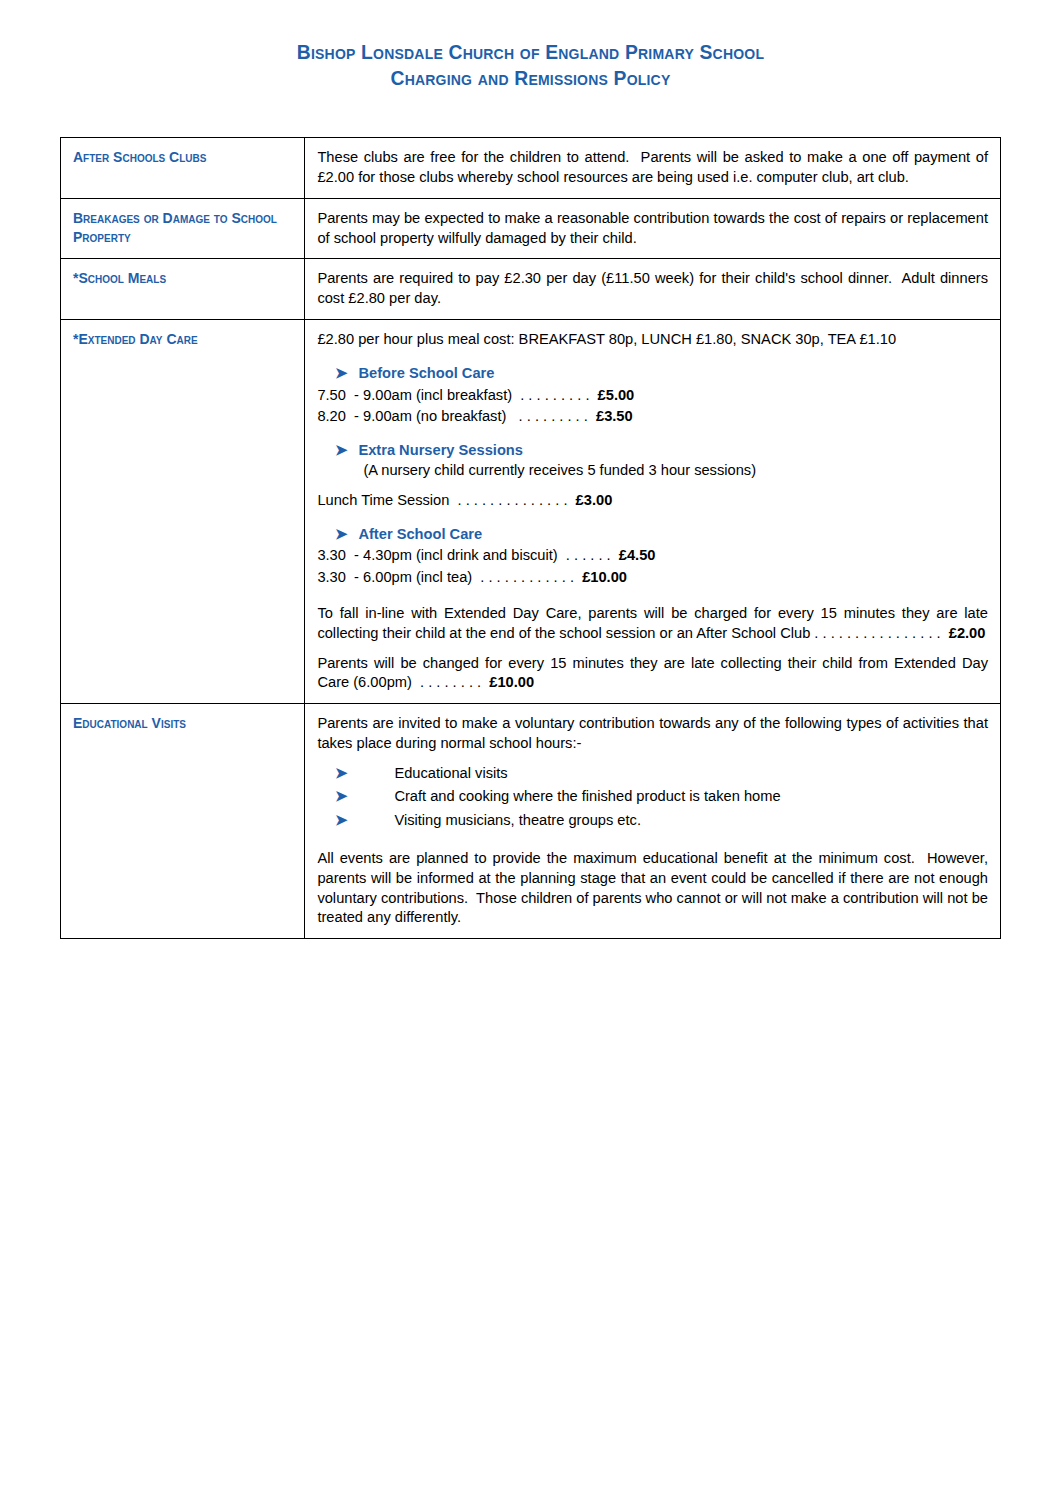Bishop Lonsdale Church of England Primary School Charging and Remissions Policy
| After Schools Clubs | These clubs are free for the children to attend. Parents will be asked to make a one off payment of £2.00 for those clubs whereby school resources are being used i.e. computer club, art club. |
| Breakages or Damage to School Property | Parents may be expected to make a reasonable contribution towards the cost of repairs or replacement of school property wilfully damaged by their child. |
| *School Meals | Parents are required to pay £2.30 per day (£11.50 week) for their child's school dinner. Adult dinners cost £2.80 per day. |
| *Extended Day Care | £2.80 per hour plus meal cost: BREAKFAST 80p, LUNCH £1.80, SNACK 30p, TEA £1.10 ➤ Before School Care 7.50 - 9.00am (incl breakfast) . . . . . . . . . £5.00 8.20 - 9.00am (no breakfast) . . . . . . . . . £3.50 ➤ Extra Nursery Sessions (A nursery child currently receives 5 funded 3 hour sessions) Lunch Time Session . . . . . . . . . . . . . . £3.00 ➤ After School Care 3.30 - 4.30pm (incl drink and biscuit) . . . . . . £4.50 3.30 - 6.00pm (incl tea) . . . . . . . . . . . . £10.00 To fall in-line with Extended Day Care, parents will be charged for every 15 minutes they are late collecting their child at the end of the school session or an After School Club . . . . . . . . . . . . . . . . £2.00 Parents will be changed for every 15 minutes they are late collecting their child from Extended Day Care (6.00pm) . . . . . . . . £10.00 |
| Educational Visits | Parents are invited to make a voluntary contribution towards any of the following types of activities that takes place during normal school hours:- ➤ Educational visits ➤ Craft and cooking where the finished product is taken home ➤ Visiting musicians, theatre groups etc. All events are planned to provide the maximum educational benefit at the minimum cost. However, parents will be informed at the planning stage that an event could be cancelled if there are not enough voluntary contributions. Those children of parents who cannot or will not make a contribution will not be treated any differently. |